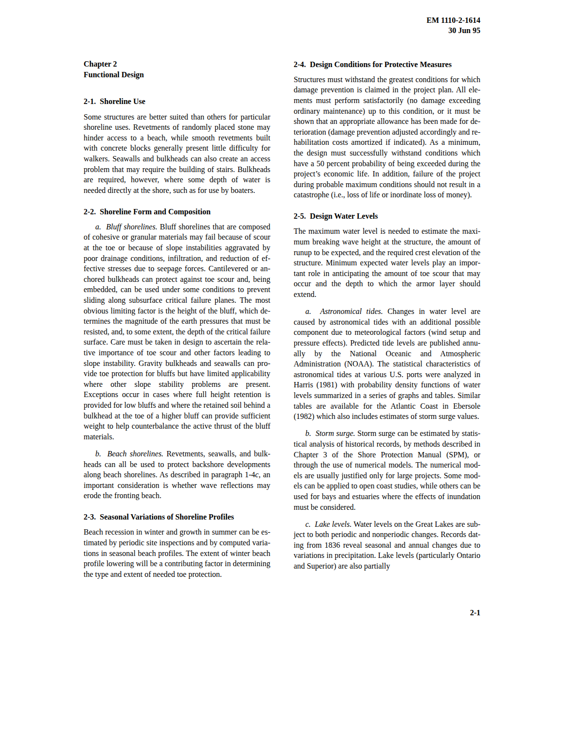EM 1110-2-1614
30 Jun 95
Chapter 2
Functional Design
2-1. Shoreline Use
Some structures are better suited than others for particular shoreline uses. Revetments of randomly placed stone may hinder access to a beach, while smooth revetments built with concrete blocks generally present little difficulty for walkers. Seawalls and bulkheads can also create an access problem that may require the building of stairs. Bulkheads are required, however, where some depth of water is needed directly at the shore, such as for use by boaters.
2-2. Shoreline Form and Composition
a. Bluff shorelines. Bluff shorelines that are composed of cohesive or granular materials may fail because of scour at the toe or because of slope instabilities aggravated by poor drainage conditions, infiltration, and reduction of effective stresses due to seepage forces. Cantilevered or anchored bulkheads can protect against toe scour and, being embedded, can be used under some conditions to prevent sliding along subsurface critical failure planes. The most obvious limiting factor is the height of the bluff, which determines the magnitude of the earth pressures that must be resisted, and, to some extent, the depth of the critical failure surface. Care must be taken in design to ascertain the relative importance of toe scour and other factors leading to slope instability. Gravity bulkheads and seawalls can provide toe protection for bluffs but have limited applicability where other slope stability problems are present. Exceptions occur in cases where full height retention is provided for low bluffs and where the retained soil behind a bulkhead at the toe of a higher bluff can provide sufficient weight to help counterbalance the active thrust of the bluff materials.
b. Beach shorelines. Revetments, seawalls, and bulkheads can all be used to protect backshore developments along beach shorelines. As described in paragraph 1-4c, an important consideration is whether wave reflections may erode the fronting beach.
2-3. Seasonal Variations of Shoreline Profiles
Beach recession in winter and growth in summer can be estimated by periodic site inspections and by computed variations in seasonal beach profiles. The extent of winter beach profile lowering will be a contributing factor in determining the type and extent of needed toe protection.
2-4. Design Conditions for Protective Measures
Structures must withstand the greatest conditions for which damage prevention is claimed in the project plan. All elements must perform satisfactorily (no damage exceeding ordinary maintenance) up to this condition, or it must be shown that an appropriate allowance has been made for deterioration (damage prevention adjusted accordingly and rehabilitation costs amortized if indicated). As a minimum, the design must successfully withstand conditions which have a 50 percent probability of being exceeded during the project’s economic life. In addition, failure of the project during probable maximum conditions should not result in a catastrophe (i.e., loss of life or inordinate loss of money).
2-5. Design Water Levels
The maximum water level is needed to estimate the maximum breaking wave height at the structure, the amount of runup to be expected, and the required crest elevation of the structure. Minimum expected water levels play an important role in anticipating the amount of toe scour that may occur and the depth to which the armor layer should extend.
a. Astronomical tides. Changes in water level are caused by astronomical tides with an additional possible component due to meteorological factors (wind setup and pressure effects). Predicted tide levels are published annually by the National Oceanic and Atmospheric Administration (NOAA). The statistical characteristics of astronomical tides at various U.S. ports were analyzed in Harris (1981) with probability density functions of water levels summarized in a series of graphs and tables. Similar tables are available for the Atlantic Coast in Ebersole (1982) which also includes estimates of storm surge values.
b. Storm surge. Storm surge can be estimated by statistical analysis of historical records, by methods described in Chapter 3 of the Shore Protection Manual (SPM), or through the use of numerical models. The numerical models are usually justified only for large projects. Some models can be applied to open coast studies, while others can be used for bays and estuaries where the effects of inundation must be considered.
c. Lake levels. Water levels on the Great Lakes are subject to both periodic and nonperiodic changes. Records dating from 1836 reveal seasonal and annual changes due to variations in precipitation. Lake levels (particularly Ontario and Superior) are also partially
2-1